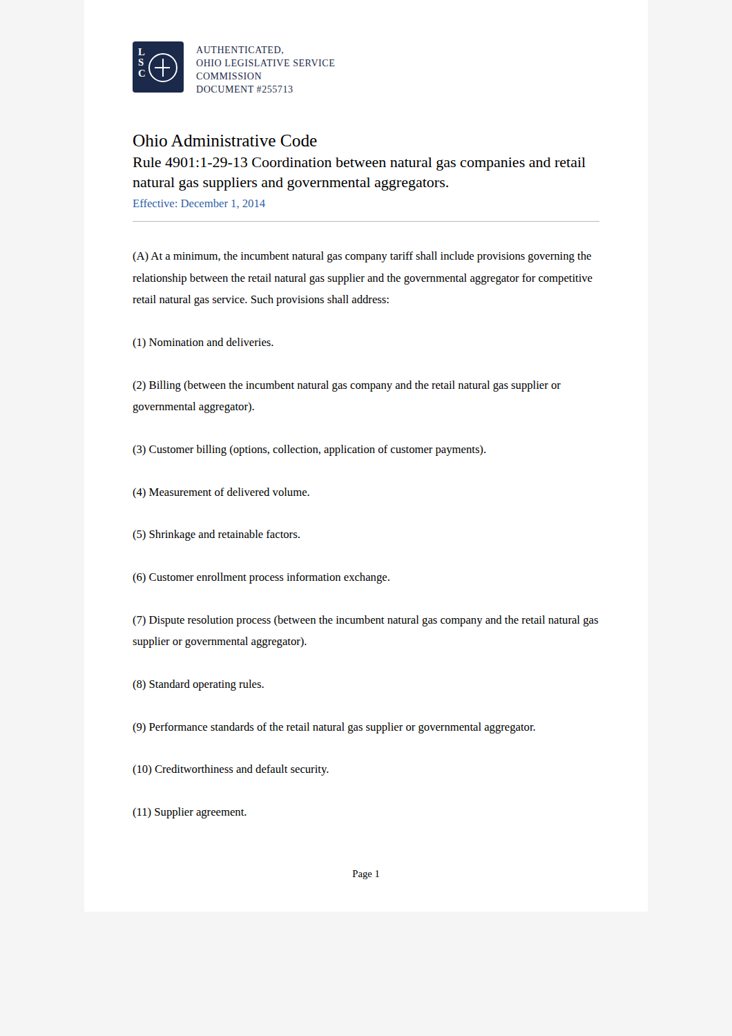L
S
C
AUTHENTICATED,
OHIO LEGISLATIVE SERVICE
COMMISSION
DOCUMENT #255713
Ohio Administrative Code
Rule 4901:1-29-13 Coordination between natural gas companies and retail natural gas suppliers and governmental aggregators.
Effective: December 1, 2014
(A) At a minimum, the incumbent natural gas company tariff shall include provisions governing the relationship between the retail natural gas supplier and the governmental aggregator for competitive retail natural gas service. Such provisions shall address:
(1) Nomination and deliveries.
(2) Billing (between the incumbent natural gas company and the retail natural gas supplier or governmental aggregator).
(3) Customer billing (options, collection, application of customer payments).
(4) Measurement of delivered volume.
(5) Shrinkage and retainable factors.
(6) Customer enrollment process information exchange.
(7) Dispute resolution process (between the incumbent natural gas company and the retail natural gas supplier or governmental aggregator).
(8) Standard operating rules.
(9) Performance standards of the retail natural gas supplier or governmental aggregator.
(10) Creditworthiness and default security.
(11) Supplier agreement.
Page 1